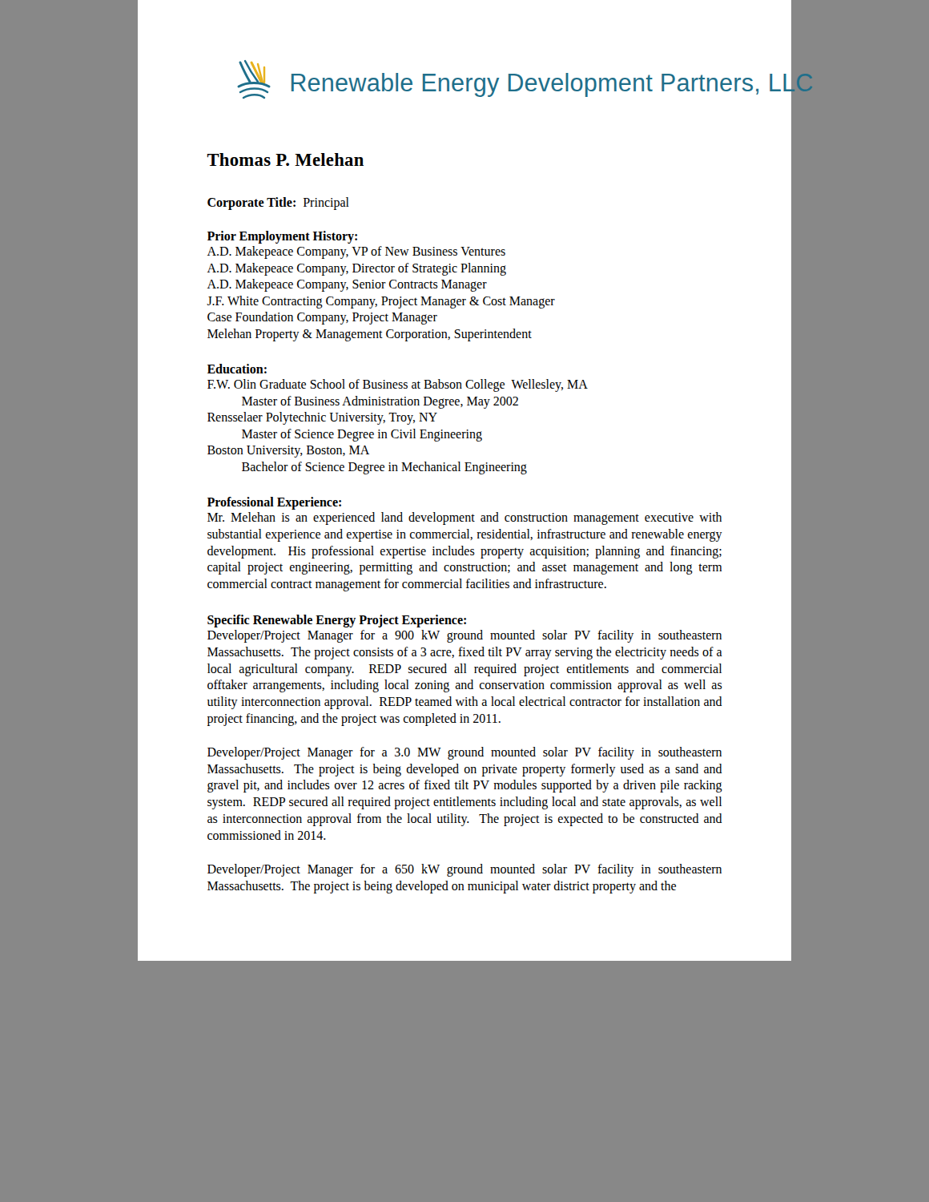Renewable Energy Development Partners, LLC
Thomas P. Melehan
Corporate Title: Principal
Prior Employment History:
A.D. Makepeace Company, VP of New Business Ventures
A.D. Makepeace Company, Director of Strategic Planning
A.D. Makepeace Company, Senior Contracts Manager
J.F. White Contracting Company, Project Manager & Cost Manager
Case Foundation Company, Project Manager
Melehan Property & Management Corporation, Superintendent
Education:
F.W. Olin Graduate School of Business at Babson College Wellesley, MA
Master of Business Administration Degree, May 2002
Rensselaer Polytechnic University, Troy, NY
Master of Science Degree in Civil Engineering
Boston University, Boston, MA
Bachelor of Science Degree in Mechanical Engineering
Professional Experience:
Mr. Melehan is an experienced land development and construction management executive with substantial experience and expertise in commercial, residential, infrastructure and renewable energy development. His professional expertise includes property acquisition; planning and financing; capital project engineering, permitting and construction; and asset management and long term commercial contract management for commercial facilities and infrastructure.
Specific Renewable Energy Project Experience:
Developer/Project Manager for a 900 kW ground mounted solar PV facility in southeastern Massachusetts. The project consists of a 3 acre, fixed tilt PV array serving the electricity needs of a local agricultural company. REDP secured all required project entitlements and commercial offtaker arrangements, including local zoning and conservation commission approval as well as utility interconnection approval. REDP teamed with a local electrical contractor for installation and project financing, and the project was completed in 2011.
Developer/Project Manager for a 3.0 MW ground mounted solar PV facility in southeastern Massachusetts. The project is being developed on private property formerly used as a sand and gravel pit, and includes over 12 acres of fixed tilt PV modules supported by a driven pile racking system. REDP secured all required project entitlements including local and state approvals, as well as interconnection approval from the local utility. The project is expected to be constructed and commissioned in 2014.
Developer/Project Manager for a 650 kW ground mounted solar PV facility in southeastern Massachusetts. The project is being developed on municipal water district property and the